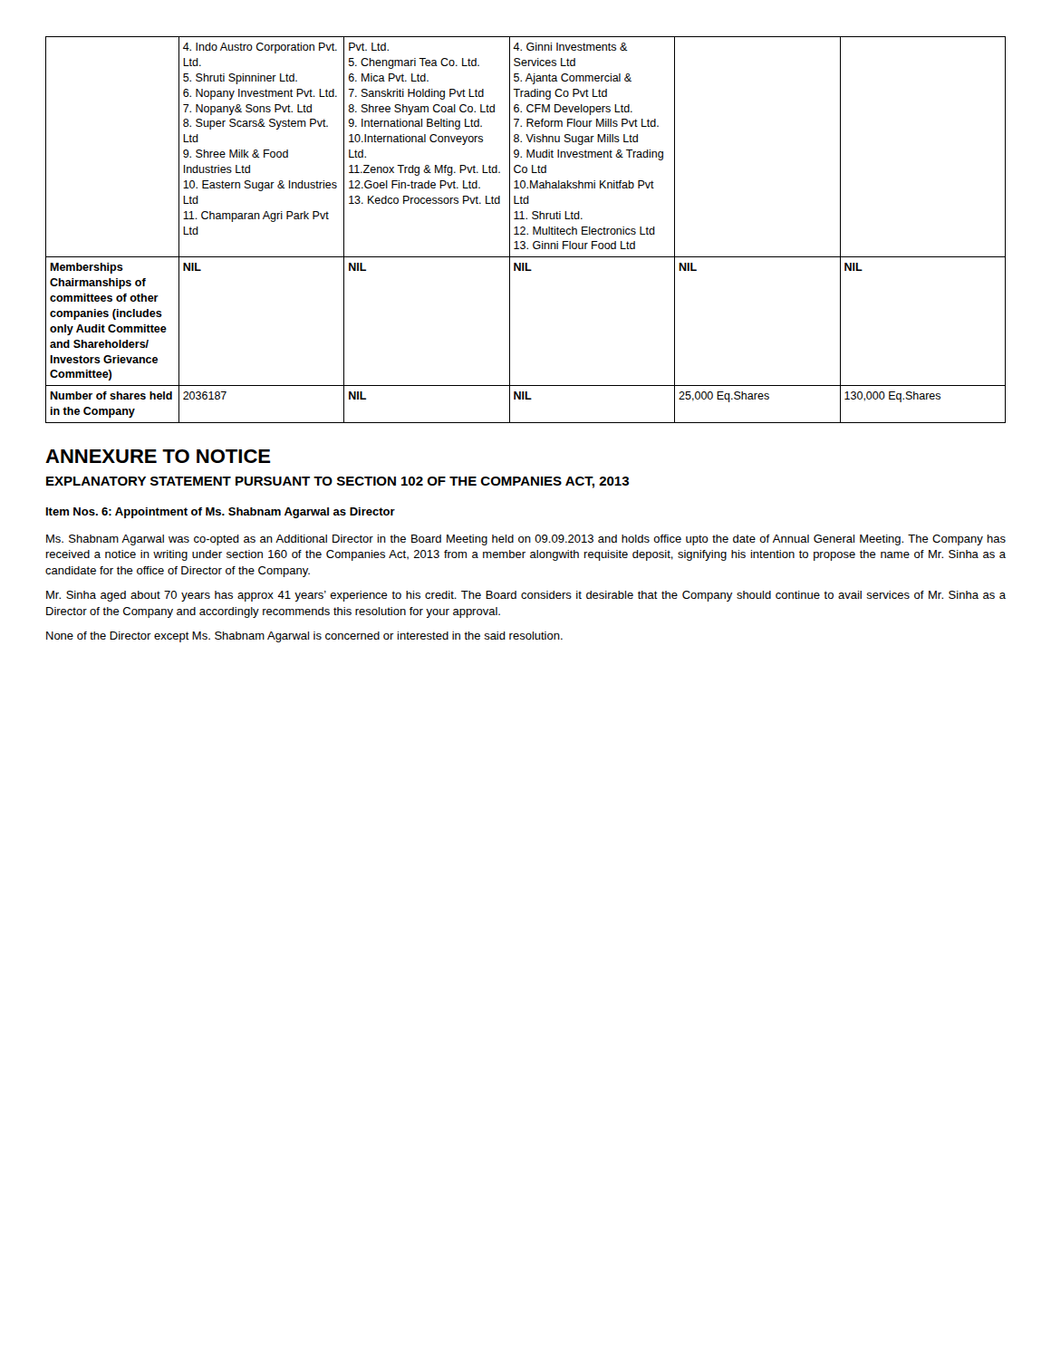| | 4. Indo Austro Corporation Pvt. Ltd. 5. Shruti Spinniner Ltd. 6. Nopany Investment Pvt. Ltd. 7. Nopany& Sons Pvt. Ltd 8. Super Scars& System Pvt. Ltd 9. Shree Milk & Food Industries Ltd 10. Eastern Sugar & Industries Ltd 11. Champaran Agri Park Pvt Ltd | Pvt. Ltd. 5. Chengmari Tea Co. Ltd. 6. Mica Pvt. Ltd. 7. Sanskriti Holding Pvt Ltd 8. Shree Shyam Coal Co. Ltd 9. International Belting Ltd. 10.International Conveyors Ltd. 11.Zenox Trdg & Mfg. Pvt. Ltd. 12.Goel Fin-trade Pvt. Ltd. 13. Kedco Processors Pvt. Ltd | 4. Ginni Investments & Services Ltd 5. Ajanta Commercial & Trading Co Pvt Ltd 6. CFM Developers Ltd. 7. Reform Flour Mills Pvt Ltd. 8. Vishnu Sugar Mills Ltd 9. Mudit Investment & Trading Co Ltd 10.Mahalakshmi Knitfab Pvt Ltd 11. Shruti Ltd. 12. Multitech Electronics Ltd 13. Ginni Flour Food Ltd | | |
| Memberships Chairmanships of committees of other companies (includes only Audit Committee and Shareholders/ Investors Grievance Committee) | NIL | NIL | NIL | NIL | NIL |
| Number of shares held in the Company | 2036187 | NIL | NIL | 25,000 Eq.Shares | 130,000 Eq.Shares |
ANNEXURE TO NOTICE
EXPLANATORY STATEMENT PURSUANT TO SECTION 102 OF THE COMPANIES ACT, 2013
Item Nos. 6: Appointment of Ms. Shabnam Agarwal as Director
Ms. Shabnam Agarwal was co-opted as an Additional Director in the Board Meeting held on 09.09.2013 and holds office upto the date of Annual General Meeting. The Company has received a notice in writing under section 160 of the Companies Act, 2013 from a member alongwith requisite deposit, signifying his intention to propose the name of Mr. Sinha as a candidate for the office of Director of the Company.
Mr. Sinha aged about 70 years has approx 41 years’ experience to his credit. The Board considers it desirable that the Company should continue to avail services of Mr. Sinha as a Director of the Company and accordingly recommends this resolution for your approval.
None of the Director except Ms. Shabnam Agarwal is concerned or interested in the said resolution.